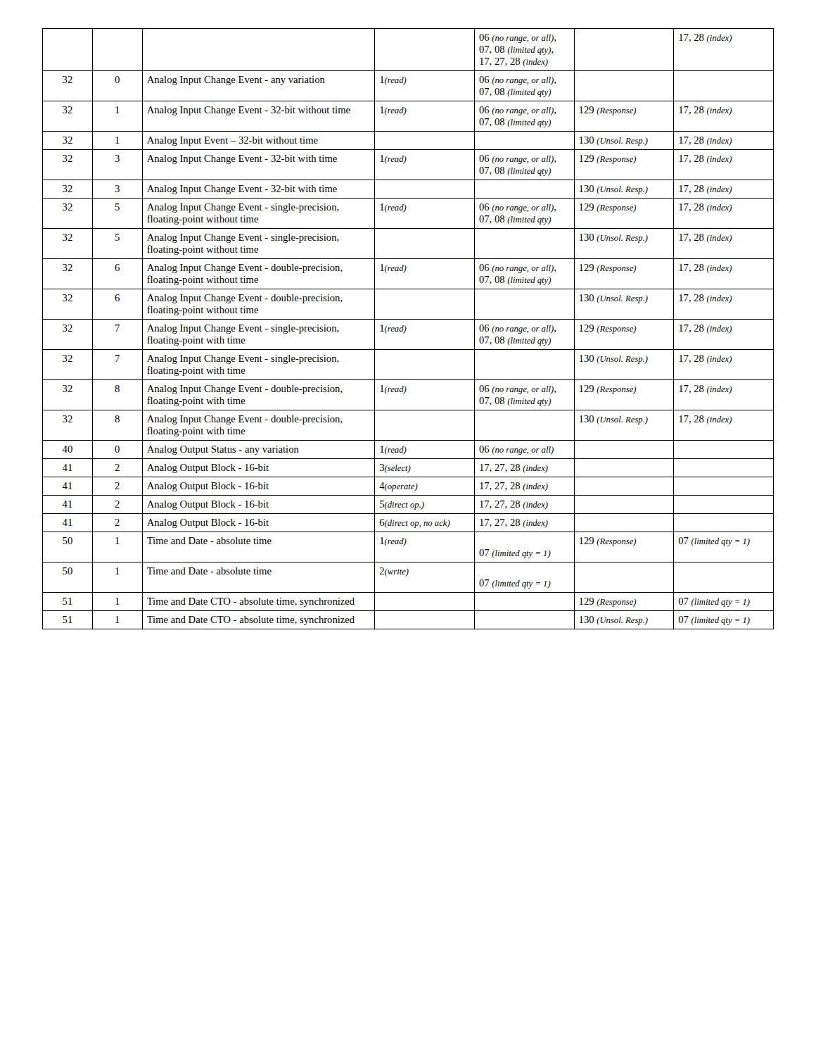| | | | | 06 (no range, or all) , 07, 08 (limited qty) , 17, 27, 28 (index) | | 17, 28 (index) |
| 32 | 0 | Analog Input Change Event - any variation | 1 (read) | 06 (no range, or all) , 07, 08 (limited qty) | | |
| 32 | 1 | Analog Input Change Event - 32-bit without time | 1 (read) | 06 (no range, or all) , 07, 08 (limited qty) | 129 (Response) | 17, 28 (index) |
| 32 | 1 | Analog Input Event – 32-bit without time | | | 130 (Unsol. Resp.) | 17, 28 (index) |
| 32 | 3 | Analog Input Change Event - 32-bit with time | 1 (read) | 06 (no range, or all) , 07, 08 (limited qty) | 129 (Response) | 17, 28 (index) |
| 32 | 3 | Analog Input Change Event - 32-bit with time | | | 130 (Unsol. Resp.) | 17, 28 (index) |
| 32 | 5 | Analog Input Change Event - single-precision, floating-point without time | 1 (read) | 06 (no range, or all) , 07, 08 (limited qty) | 129 (Response) | 17, 28 (index) |
| 32 | 5 | Analog Input Change Event - single-precision, floating-point without time | | | 130 (Unsol. Resp.) | 17, 28 (index) |
| 32 | 6 | Analog Input Change Event - double-precision, floating-point without time | 1 (read) | 06 (no range, or all) , 07, 08 (limited qty) | 129 (Response) | 17, 28 (index) |
| 32 | 6 | Analog Input Change Event - double-precision, floating-point without time | | | 130 (Unsol. Resp.) | 17, 28 (index) |
| 32 | 7 | Analog Input Change Event - single-precision, floating-point with time | 1 (read) | 06 (no range, or all) , 07, 08 (limited qty) | 129 (Response) | 17, 28 (index) |
| 32 | 7 | Analog Input Change Event - single-precision, floating-point with time | | | 130 (Unsol. Resp.) | 17, 28 (index) |
| 32 | 8 | Analog Input Change Event - double-precision, floating-point with time | 1 (read) | 06 (no range, or all) , 07, 08 (limited qty) | 129 (Response) | 17, 28 (index) |
| 32 | 8 | Analog Input Change Event - double-precision, floating-point with time | | | 130 (Unsol. Resp.) | 17, 28 (index) |
| 40 | 0 | Analog Output Status - any variation | 1 (read) | 06 (no range, or all) | | |
| 41 | 2 | Analog Output Block - 16-bit | 3 (select) | 17, 27, 28 (index) | | |
| 41 | 2 | Analog Output Block - 16-bit | 4 (operate) | 17, 27, 28 (index) | | |
| 41 | 2 | Analog Output Block - 16-bit | 5 (direct op.) | 17, 27, 28 (index) | | |
| 41 | 2 | Analog Output Block - 16-bit | 6 (direct op, no ack) | 17, 27, 28 (index) | | |
| 50 | 1 | Time and Date - absolute time | 1 (read) | 07 (limited qty = 1) | 129 (Response) | 07 (limited qty = 1) |
| 50 | 1 | Time and Date - absolute time | 2 (write) | 07 (limited qty = 1) | | |
| 51 | 1 | Time and Date CTO - absolute time, synchronized | | | 129 (Response) | 07 (limited qty = 1) |
| 51 | 1 | Time and Date CTO - absolute time, synchronized | | | 130 (Unsol. Resp.) | 07 (limited qty = 1) |